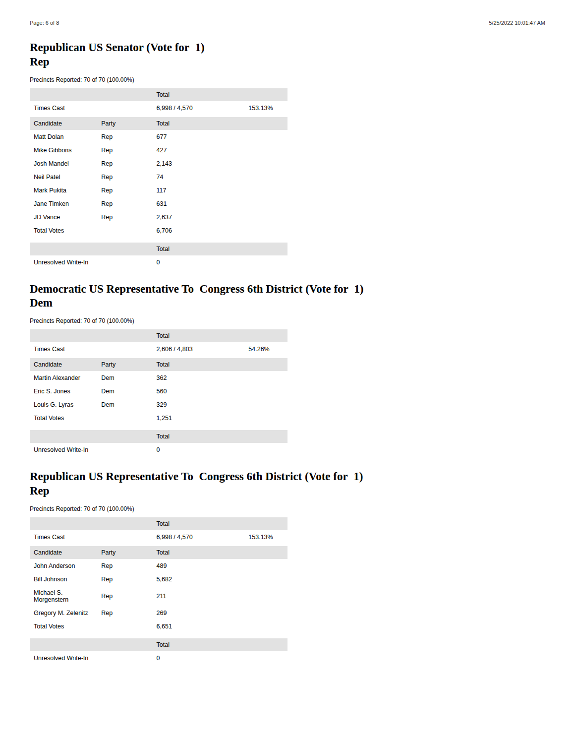Page: 6 of 8
5/25/2022 10:01:47 AM
Republican US Senator (Vote for 1)Rep
Precincts Reported: 70 of 70 (100.00%)
| | Total | |
| Times Cast | 6,998 / 4,570 | 153.13% |
| Candidate | Party | Total | |
| Matt Dolan | Rep | 677 | |
| Mike Gibbons | Rep | 427 | |
| Josh Mandel | Rep | 2,143 | |
| Neil Patel | Rep | 74 | |
| Mark Pukita | Rep | 117 | |
| Jane Timken | Rep | 631 | |
| JD Vance | Rep | 2,637 | |
| Total Votes | | 6,706 | |
| | Total | |
| Unresolved Write-In | 0 | |
Democratic US Representative To Congress 6th District (Vote for 1)Dem
Precincts Reported: 70 of 70 (100.00%)
| | Total | |
| Times Cast | 2,606 / 4,803 | 54.26% |
| Candidate | Party | Total | |
| Martin Alexander | Dem | 362 | |
| Eric S. Jones | Dem | 560 | |
| Louis G. Lyras | Dem | 329 | |
| Total Votes | | 1,251 | |
| | Total | |
| Unresolved Write-In | 0 | |
Republican US Representative To Congress 6th District (Vote for 1)Rep
Precincts Reported: 70 of 70 (100.00%)
| | Total | |
| Times Cast | 6,998 / 4,570 | 153.13% |
| Candidate | Party | Total | |
| John Anderson | Rep | 489 | |
| Bill Johnson | Rep | 5,682 | |
| Michael S. Morgenstern | Rep | 211 | |
| Gregory M. Zelenitz | Rep | 269 | |
| Total Votes | | 6,651 | |
| | Total | |
| Unresolved Write-In | 0 | |